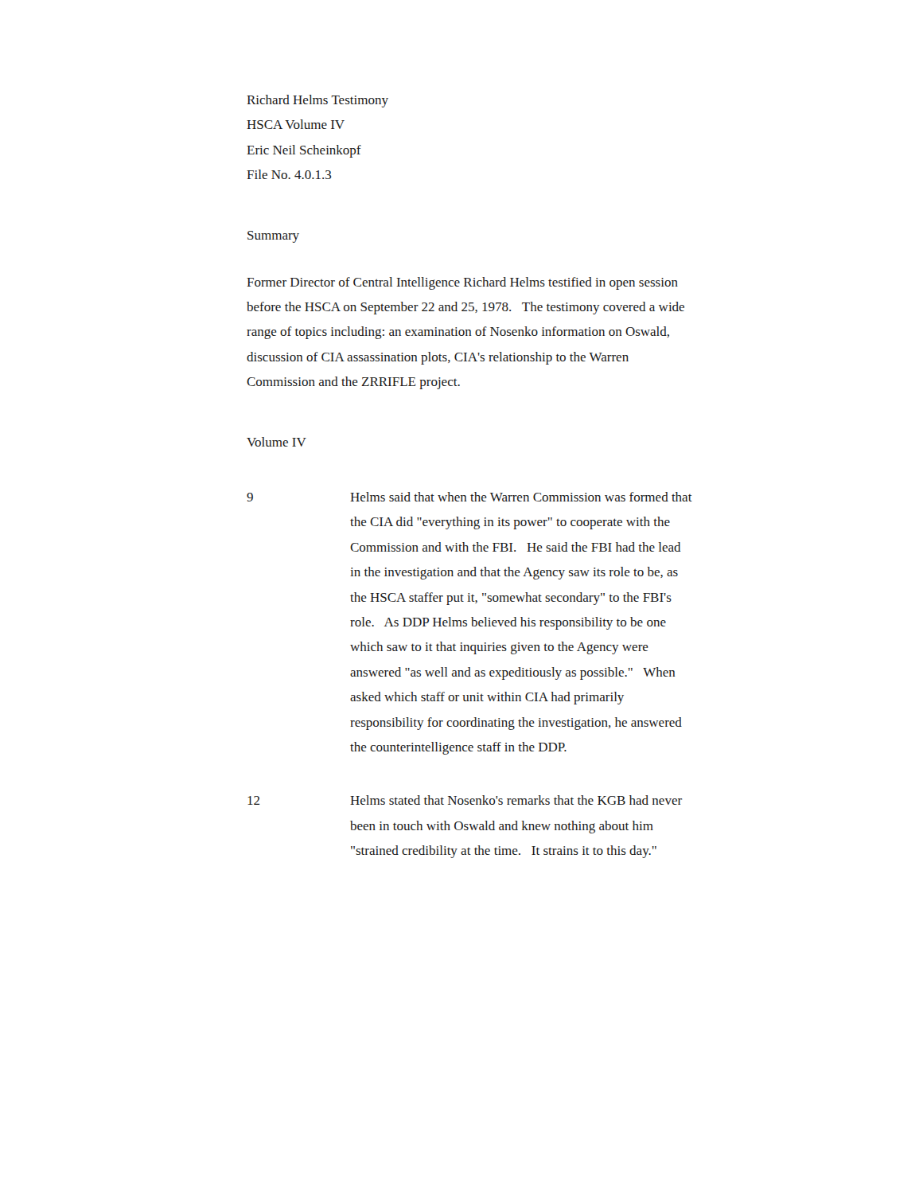Richard Helms Testimony
HSCA Volume IV
Eric Neil Scheinkopf
File No. 4.0.1.3
Summary
Former Director of Central Intelligence Richard Helms testified in open session before the HSCA on September 22 and 25, 1978. The testimony covered a wide range of topics including: an examination of Nosenko information on Oswald, discussion of CIA assassination plots, CIA's relationship to the Warren Commission and the ZRRIFLE project.
Volume IV
| 9 | Helms said that when the Warren Commission was formed that the CIA did "everything in its power" to cooperate with the Commission and with the FBI. He said the FBI had the lead in the investigation and that the Agency saw its role to be, as the HSCA staffer put it, "somewhat secondary" to the FBI's role. As DDP Helms believed his responsibility to be one which saw to it that inquiries given to the Agency were answered "as well and as expeditiously as possible." When asked which staff or unit within CIA had primarily responsibility for coordinating the investigation, he answered the counterintelligence staff in the DDP. |
| 12 | Helms stated that Nosenko's remarks that the KGB had never been in touch with Oswald and knew nothing about him "strained credibility at the time. It strains it to this day." |